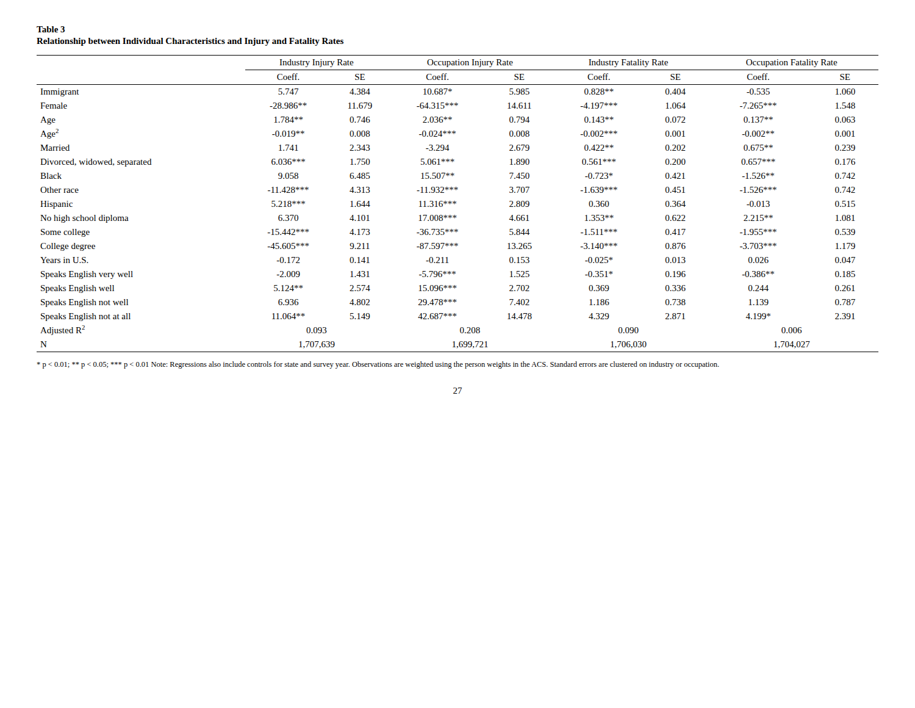Table 3
Relationship between Individual Characteristics and Injury and Fatality Rates
| | Industry Injury Rate | Occupation Injury Rate | Industry Fatality Rate | Occupation Fatality Rate |
| --- | --- | --- | --- | --- |
| | Coeff. | SE | Coeff. | SE | Coeff. | SE | Coeff. | SE |
| Immigrant | 5.747 | 4.384 | 10.687* | 5.985 | 0.828** | 0.404 | -0.535 | 1.060 |
| Female | -28.986** | 11.679 | -64.315*** | 14.611 | -4.197*** | 1.064 | -7.265*** | 1.548 |
| Age | 1.784** | 0.746 | 2.036** | 0.794 | 0.143** | 0.072 | 0.137** | 0.063 |
| Age 2 | -0.019** | 0.008 | -0.024*** | 0.008 | -0.002*** | 0.001 | -0.002** | 0.001 |
| Married | 1.741 | 2.343 | -3.294 | 2.679 | 0.422** | 0.202 | 0.675** | 0.239 |
| Divorced, widowed, separated | 6.036*** | 1.750 | 5.061*** | 1.890 | 0.561*** | 0.200 | 0.657*** | 0.176 |
| Black | 9.058 | 6.485 | 15.507** | 7.450 | -0.723* | 0.421 | -1.526** | 0.742 |
| Other race | -11.428*** | 4.313 | -11.932*** | 3.707 | -1.639*** | 0.451 | -1.526*** | 0.742 |
| Hispanic | 5.218*** | 1.644 | 11.316*** | 2.809 | 0.360 | 0.364 | -0.013 | 0.515 |
| No high school diploma | 6.370 | 4.101 | 17.008*** | 4.661 | 1.353** | 0.622 | 2.215** | 1.081 |
| Some college | -15.442*** | 4.173 | -36.735*** | 5.844 | -1.511*** | 0.417 | -1.955*** | 0.539 |
| College degree | -45.605*** | 9.211 | -87.597*** | 13.265 | -3.140*** | 0.876 | -3.703*** | 1.179 |
| Years in U.S. | -0.172 | 0.141 | -0.211 | 0.153 | -0.025* | 0.013 | 0.026 | 0.047 |
| Speaks English very well | -2.009 | 1.431 | -5.796*** | 1.525 | -0.351* | 0.196 | -0.386** | 0.185 |
| Speaks English well | 5.124** | 2.574 | 15.096*** | 2.702 | 0.369 | 0.336 | 0.244 | 0.261 |
| Speaks English not well | 6.936 | 4.802 | 29.478*** | 7.402 | 1.186 | 0.738 | 1.139 | 0.787 |
| Speaks English not at all | 11.064** | 5.149 | 42.687*** | 14.478 | 4.329 | 2.871 | 4.199* | 2.391 |
| Adjusted R 2 | 0.093 | 0.208 | 0.090 | 0.006 |
| N | 1,707,639 | 1,699,721 | 1,706,030 | 1,704,027 |
* p < 0.01; ** p < 0.05; *** p < 0.01 Note: Regressions also include controls for state and survey year. Observations are weighted using the person weights in the ACS. Standard errors are clustered on industry or occupation.
27